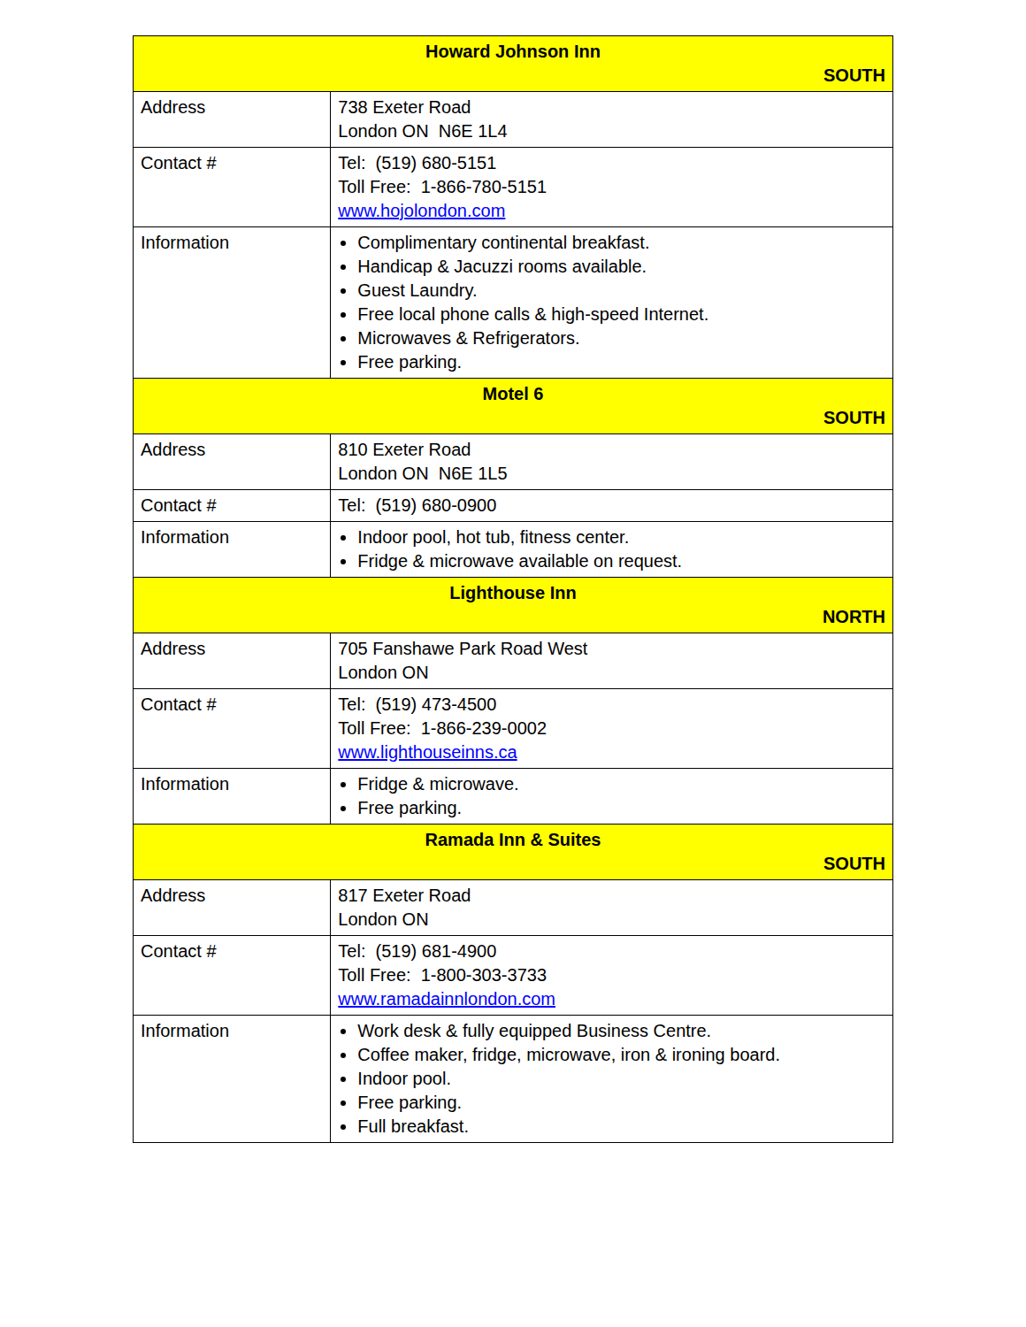| Howard Johnson Inn SOUTH |
| Address | 738 Exeter Road London ON N6E 1L4 |
| Contact # | Tel: (519) 680-5151 Toll Free: 1-866-780-5151 www.hojolondon.com |
| Information | Complimentary continental breakfast. Handicap & Jacuzzi rooms available. Guest Laundry. Free local phone calls & high-speed Internet. Microwaves & Refrigerators. Free parking. |
| Motel 6 SOUTH |
| Address | 810 Exeter Road London ON N6E 1L5 |
| Contact # | Tel: (519) 680-0900 |
| Information | Indoor pool, hot tub, fitness center. Fridge & microwave available on request. |
| Lighthouse Inn NORTH |
| Address | 705 Fanshawe Park Road West London ON |
| Contact # | Tel: (519) 473-4500 Toll Free: 1-866-239-0002 www.lighthouseinns.ca |
| Information | Fridge & microwave. Free parking. |
| Ramada Inn & Suites SOUTH |
| Address | 817 Exeter Road London ON |
| Contact # | Tel: (519) 681-4900 Toll Free: 1-800-303-3733 www.ramadainnlondon.com |
| Information | Work desk & fully equipped Business Centre. Coffee maker, fridge, microwave, iron & ironing board. Indoor pool. Free parking. Full breakfast. |